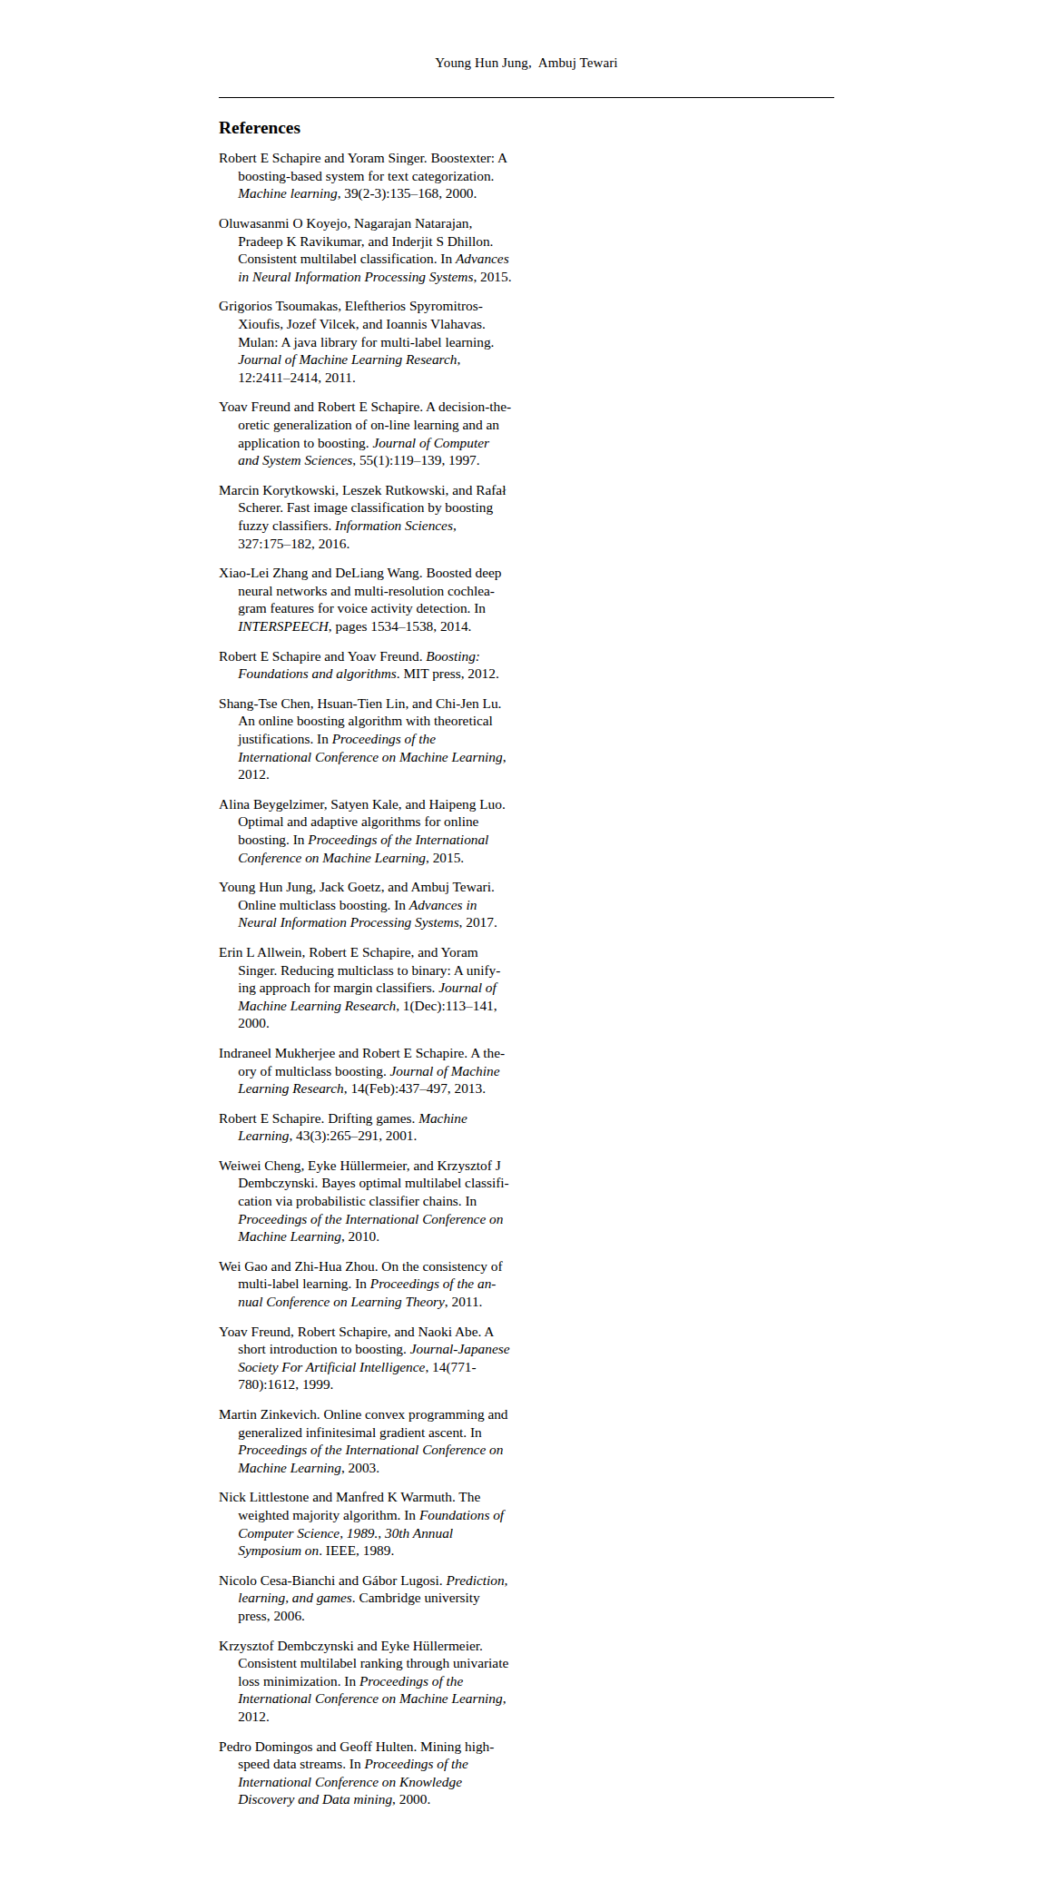Young Hun Jung, Ambuj Tewari
References
Robert E Schapire and Yoram Singer. Boostexter: A boosting-based system for text categorization. Machine learning, 39(2-3):135–168, 2000.
Oluwasanmi O Koyejo, Nagarajan Natarajan, Pradeep K Ravikumar, and Inderjit S Dhillon. Consistent multilabel classification. In Advances in Neural Information Processing Systems, 2015.
Grigorios Tsoumakas, Eleftherios Spyromitros-Xioufis, Jozef Vilcek, and Ioannis Vlahavas. Mulan: A java library for multi-label learning. Journal of Machine Learning Research, 12:2411–2414, 2011.
Yoav Freund and Robert E Schapire. A decision-theoretic generalization of on-line learning and an application to boosting. Journal of Computer and System Sciences, 55(1):119–139, 1997.
Marcin Korytkowski, Leszek Rutkowski, and Rafał Scherer. Fast image classification by boosting fuzzy classifiers. Information Sciences, 327:175–182, 2016.
Xiao-Lei Zhang and DeLiang Wang. Boosted deep neural networks and multi-resolution cochleagram features for voice activity detection. In INTERSPEECH, pages 1534–1538, 2014.
Robert E Schapire and Yoav Freund. Boosting: Foundations and algorithms. MIT press, 2012.
Shang-Tse Chen, Hsuan-Tien Lin, and Chi-Jen Lu. An online boosting algorithm with theoretical justifications. In Proceedings of the International Conference on Machine Learning, 2012.
Alina Beygelzimer, Satyen Kale, and Haipeng Luo. Optimal and adaptive algorithms for online boosting. In Proceedings of the International Conference on Machine Learning, 2015.
Young Hun Jung, Jack Goetz, and Ambuj Tewari. Online multiclass boosting. In Advances in Neural Information Processing Systems, 2017.
Erin L Allwein, Robert E Schapire, and Yoram Singer. Reducing multiclass to binary: A unifying approach for margin classifiers. Journal of Machine Learning Research, 1(Dec):113–141, 2000.
Indraneel Mukherjee and Robert E Schapire. A theory of multiclass boosting. Journal of Machine Learning Research, 14(Feb):437–497, 2013.
Robert E Schapire. Drifting games. Machine Learning, 43(3):265–291, 2001.
Weiwei Cheng, Eyke Hüllermeier, and Krzysztof J Dembczynski. Bayes optimal multilabel classification via probabilistic classifier chains. In Proceedings of the International Conference on Machine Learning, 2010.
Wei Gao and Zhi-Hua Zhou. On the consistency of multi-label learning. In Proceedings of the annual Conference on Learning Theory, 2011.
Yoav Freund, Robert Schapire, and Naoki Abe. A short introduction to boosting. Journal-Japanese Society For Artificial Intelligence, 14(771-780):1612, 1999.
Martin Zinkevich. Online convex programming and generalized infinitesimal gradient ascent. In Proceedings of the International Conference on Machine Learning, 2003.
Nick Littlestone and Manfred K Warmuth. The weighted majority algorithm. In Foundations of Computer Science, 1989., 30th Annual Symposium on. IEEE, 1989.
Nicolo Cesa-Bianchi and Gábor Lugosi. Prediction, learning, and games. Cambridge university press, 2006.
Krzysztof Dembczynski and Eyke Hüllermeier. Consistent multilabel ranking through univariate loss minimization. In Proceedings of the International Conference on Machine Learning, 2012.
Pedro Domingos and Geoff Hulten. Mining high-speed data streams. In Proceedings of the International Conference on Knowledge Discovery and Data mining, 2000.